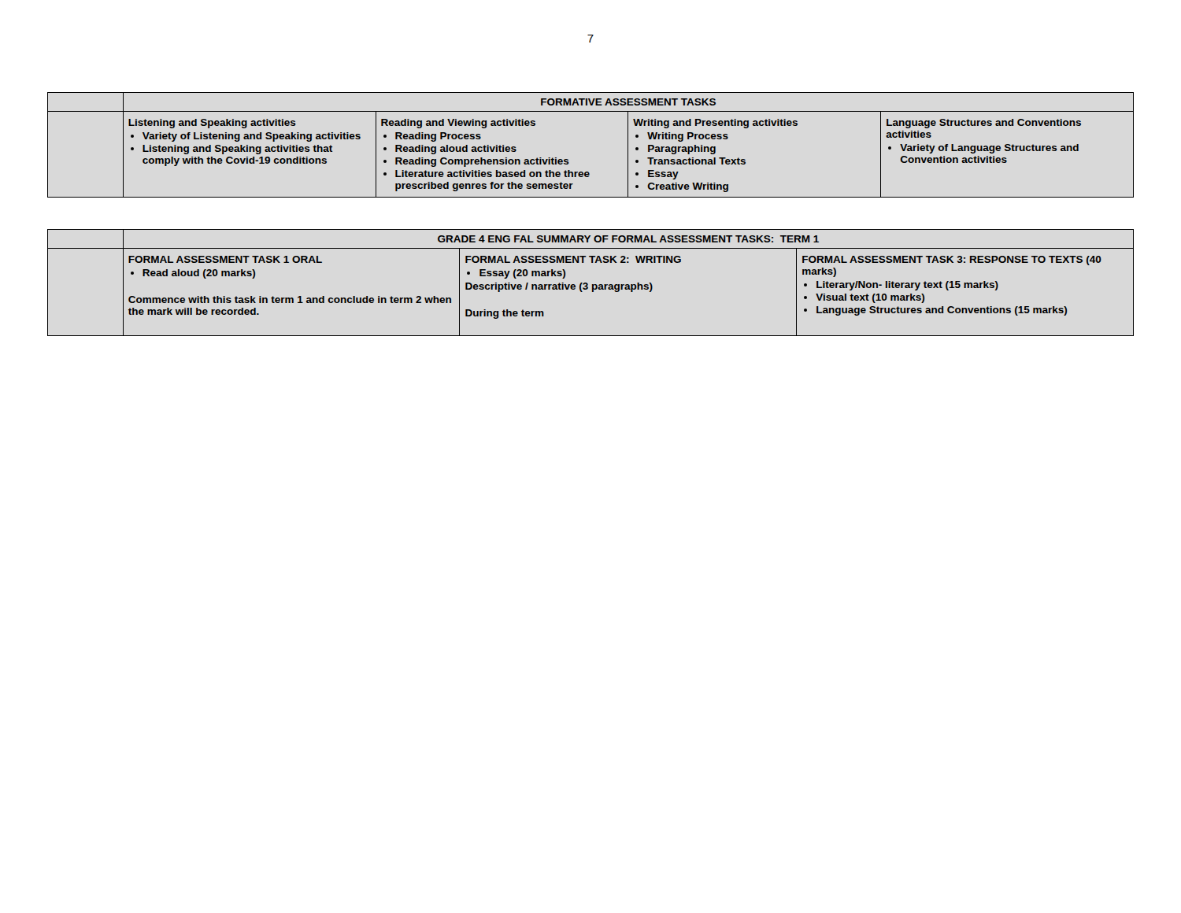7
| | FORMATIVE ASSESSMENT TASKS |
| | Listening and Speaking activities Variety of Listening and Speaking activities Listening and Speaking activities that comply with the Covid-19 conditions | Reading and Viewing activities Reading Process Reading aloud activities Reading Comprehension activities Literature activities based on the three prescribed genres for the semester | Writing and Presenting activities Writing Process Paragraphing Transactional Texts Essay Creative Writing | Language Structures and Conventions activities Variety of Language Structures and Convention activities |
| | GRADE 4 ENG FAL SUMMARY OF FORMAL ASSESSMENT TASKS: TERM 1 |
| | FORMAL ASSESSMENT TASK 1 ORAL Read aloud (20 marks) Commence with this task in term 1 and conclude in term 2 when the mark will be recorded. | FORMAL ASSESSMENT TASK 2: WRITING Essay (20 marks) Descriptive / narrative (3 paragraphs) During the term | FORMAL ASSESSMENT TASK 3: RESPONSE TO TEXTS (40 marks) Literary/Non- literary text (15 marks) Visual text (10 marks) Language Structures and Conventions (15 marks) |